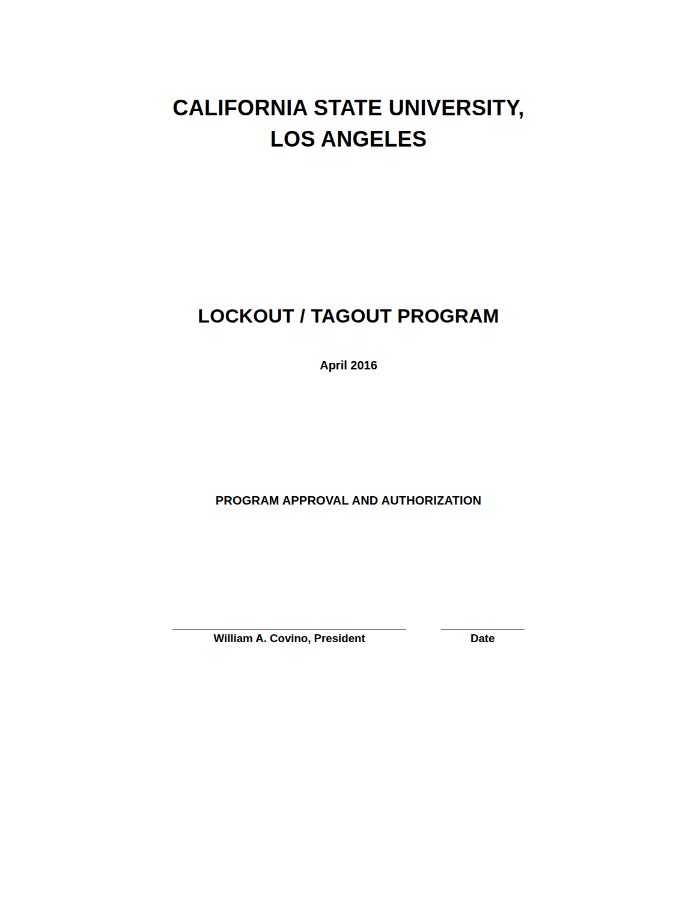CALIFORNIA STATE UNIVERSITY,
LOS ANGELES
LOCKOUT / TAGOUT PROGRAM
April 2016
PROGRAM APPROVAL AND AUTHORIZATION
William A. Covino, President
Date